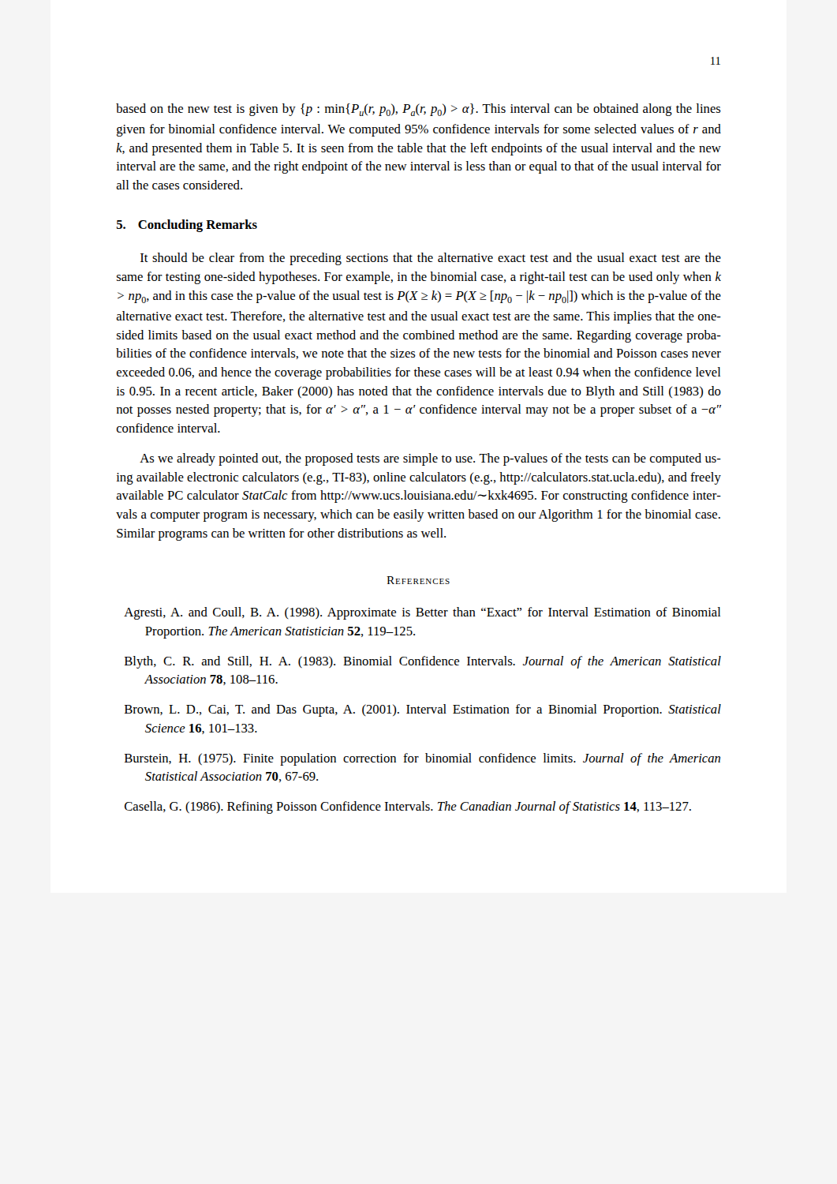11
based on the new test is given by {p : min{Pu(r, p0), Pa(r, p0) > α}. This interval can be obtained along the lines given for binomial confidence interval. We computed 95% confidence intervals for some selected values of r and k, and presented them in Table 5. It is seen from the table that the left endpoints of the usual interval and the new interval are the same, and the right endpoint of the new interval is less than or equal to that of the usual interval for all the cases considered.
5. Concluding Remarks
It should be clear from the preceding sections that the alternative exact test and the usual exact test are the same for testing one-sided hypotheses. For example, in the binomial case, a right-tail test can be used only when k > np0, and in this case the p-value of the usual test is P(X ≥ k) = P(X ≥ [np0 − |k − np0|]) which is the p-value of the alternative exact test. Therefore, the alternative test and the usual exact test are the same. This implies that the one-sided limits based on the usual exact method and the combined method are the same. Regarding coverage probabilities of the confidence intervals, we note that the sizes of the new tests for the binomial and Poisson cases never exceeded 0.06, and hence the coverage probabilities for these cases will be at least 0.94 when the confidence level is 0.95. In a recent article, Baker (2000) has noted that the confidence intervals due to Blyth and Still (1983) do not posses nested property; that is, for α′ > α″, a 1 − α′ confidence interval may not be a proper subset of a −α″ confidence interval.
As we already pointed out, the proposed tests are simple to use. The p-values of the tests can be computed using available electronic calculators (e.g., TI-83), online calculators (e.g., http://calculators.stat.ucla.edu), and freely available PC calculator StatCalc from http://www.ucs.louisiana.edu/∼kxk4695. For constructing confidence intervals a computer program is necessary, which can be easily written based on our Algorithm 1 for the binomial case. Similar programs can be written for other distributions as well.
References
Agresti, A. and Coull, B. A. (1998). Approximate is Better than “Exact” for Interval Estimation of Binomial Proportion. The American Statistician 52, 119–125.
Blyth, C. R. and Still, H. A. (1983). Binomial Confidence Intervals. Journal of the American Statistical Association 78, 108–116.
Brown, L. D., Cai, T. and Das Gupta, A. (2001). Interval Estimation for a Binomial Proportion. Statistical Science 16, 101–133.
Burstein, H. (1975). Finite population correction for binomial confidence limits. Journal of the American Statistical Association 70, 67-69.
Casella, G. (1986). Refining Poisson Confidence Intervals. The Canadian Journal of Statistics 14, 113–127.